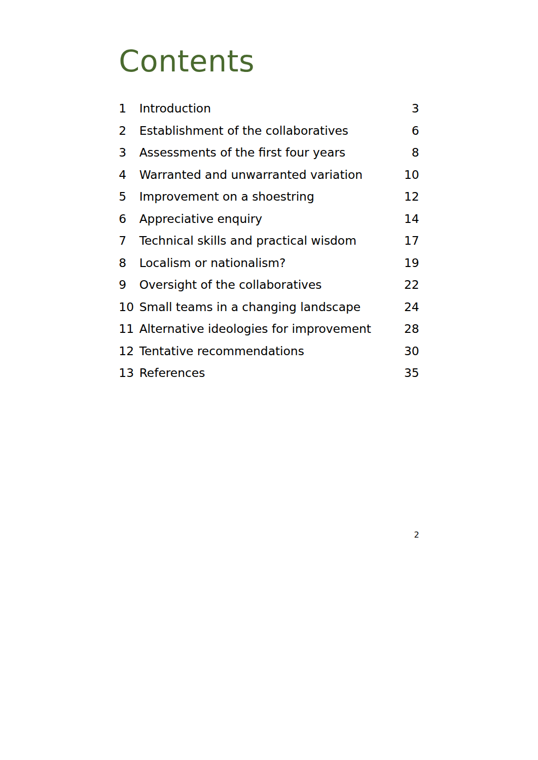Contents
| 1 | Introduction | 3 |
| 2 | Establishment of the collaboratives | 6 |
| 3 | Assessments of the first four years | 8 |
| 4 | Warranted and unwarranted variation | 10 |
| 5 | Improvement on a shoestring | 12 |
| 6 | Appreciative enquiry | 14 |
| 7 | Technical skills and practical wisdom | 17 |
| 8 | Localism or nationalism? | 19 |
| 9 | Oversight of the collaboratives | 22 |
| 10 | Small teams in a changing landscape | 24 |
| 11 | Alternative ideologies for improvement | 28 |
| 12 | Tentative recommendations | 30 |
| 13 | References | 35 |
2